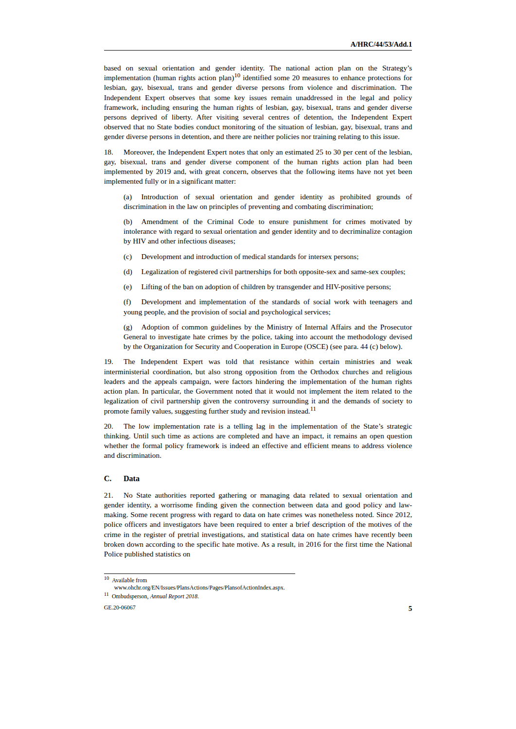A/HRC/44/53/Add.1
based on sexual orientation and gender identity. The national action plan on the Strategy’s implementation (human rights action plan)10 identified some 20 measures to enhance protections for lesbian, gay, bisexual, trans and gender diverse persons from violence and discrimination. The Independent Expert observes that some key issues remain unaddressed in the legal and policy framework, including ensuring the human rights of lesbian, gay, bisexual, trans and gender diverse persons deprived of liberty. After visiting several centres of detention, the Independent Expert observed that no State bodies conduct monitoring of the situation of lesbian, gay, bisexual, trans and gender diverse persons in detention, and there are neither policies nor training relating to this issue.
18. Moreover, the Independent Expert notes that only an estimated 25 to 30 per cent of the lesbian, gay, bisexual, trans and gender diverse component of the human rights action plan had been implemented by 2019 and, with great concern, observes that the following items have not yet been implemented fully or in a significant matter:
(a) Introduction of sexual orientation and gender identity as prohibited grounds of discrimination in the law on principles of preventing and combating discrimination;
(b) Amendment of the Criminal Code to ensure punishment for crimes motivated by intolerance with regard to sexual orientation and gender identity and to decriminalize contagion by HIV and other infectious diseases;
(c) Development and introduction of medical standards for intersex persons;
(d) Legalization of registered civil partnerships for both opposite-sex and same-sex couples;
(e) Lifting of the ban on adoption of children by transgender and HIV-positive persons;
(f) Development and implementation of the standards of social work with teenagers and young people, and the provision of social and psychological services;
(g) Adoption of common guidelines by the Ministry of Internal Affairs and the Prosecutor General to investigate hate crimes by the police, taking into account the methodology devised by the Organization for Security and Cooperation in Europe (OSCE) (see para. 44 (c) below).
19. The Independent Expert was told that resistance within certain ministries and weak interministerial coordination, but also strong opposition from the Orthodox churches and religious leaders and the appeals campaign, were factors hindering the implementation of the human rights action plan. In particular, the Government noted that it would not implement the item related to the legalization of civil partnership given the controversy surrounding it and the demands of society to promote family values, suggesting further study and revision instead.11
20. The low implementation rate is a telling lag in the implementation of the State’s strategic thinking. Until such time as actions are completed and have an impact, it remains an open question whether the formal policy framework is indeed an effective and efficient means to address violence and discrimination.
C. Data
21. No State authorities reported gathering or managing data related to sexual orientation and gender identity, a worrisome finding given the connection between data and good policy and law-making. Some recent progress with regard to data on hate crimes was nonetheless noted. Since 2012, police officers and investigators have been required to enter a brief description of the motives of the crime in the register of pretrial investigations, and statistical data on hate crimes have recently been broken down according to the specific hate motive. As a result, in 2016 for the first time the National Police published statistics on
10 Available from www.ohchr.org/EN/Issues/PlansActions/Pages/PlansofActionIndex.aspx.
11 Ombudsperson, Annual Report 2018.
GE.20-06067 5